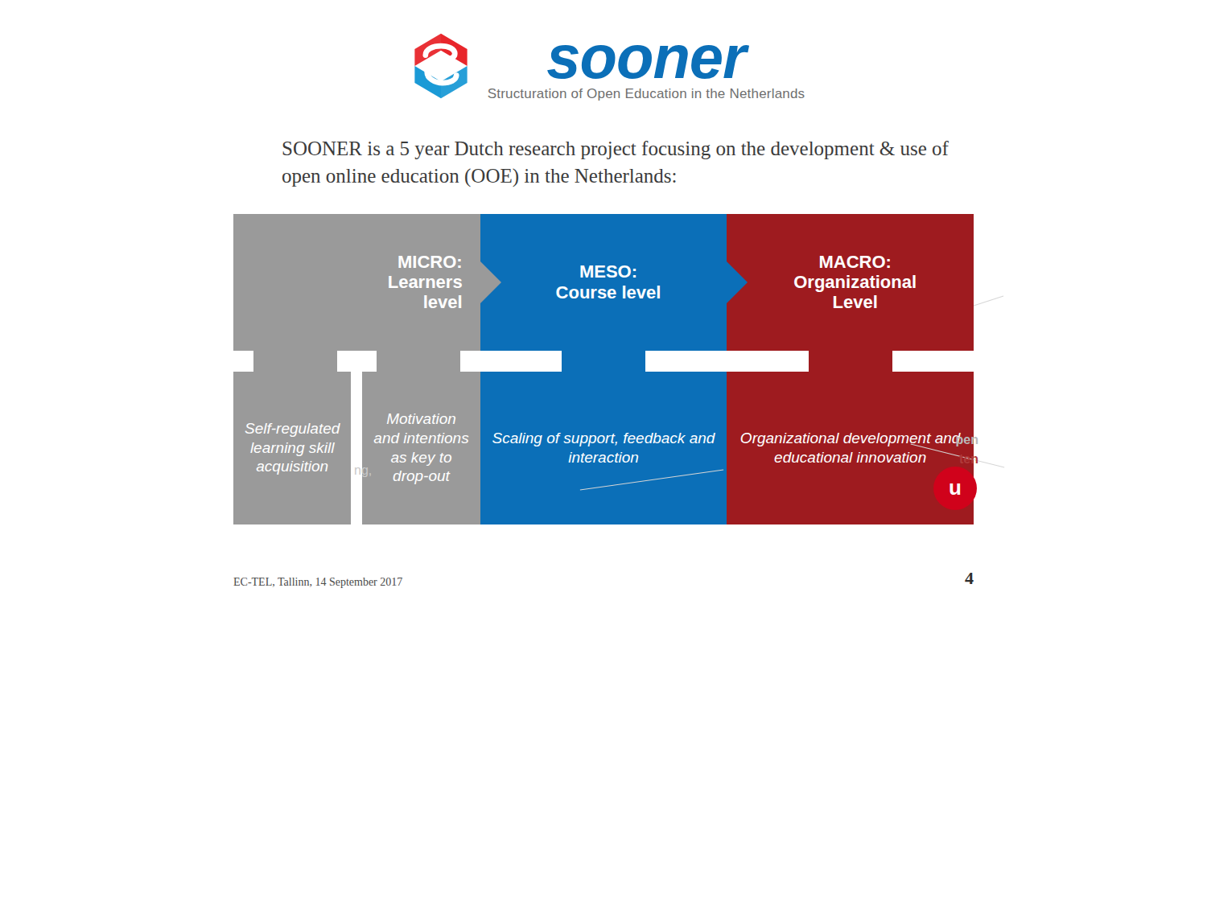sooner
Structuration of Open Education in the Netherlands
SOONER is a 5 year Dutch research project focusing on the development & use of open online education (OOE) in the Netherlands:
MICRO:
Learners
level
MESO:
Course level
MACRO:
Organizational
Level
Self-regulated learning skill acquisition
Motivation and intentions as key to drop-out
Scaling of support, feedback and interaction
Organizational development and educational innovation
ng,
pen
ten
u
EC-TEL, Tallinn, 14 September 2017
4